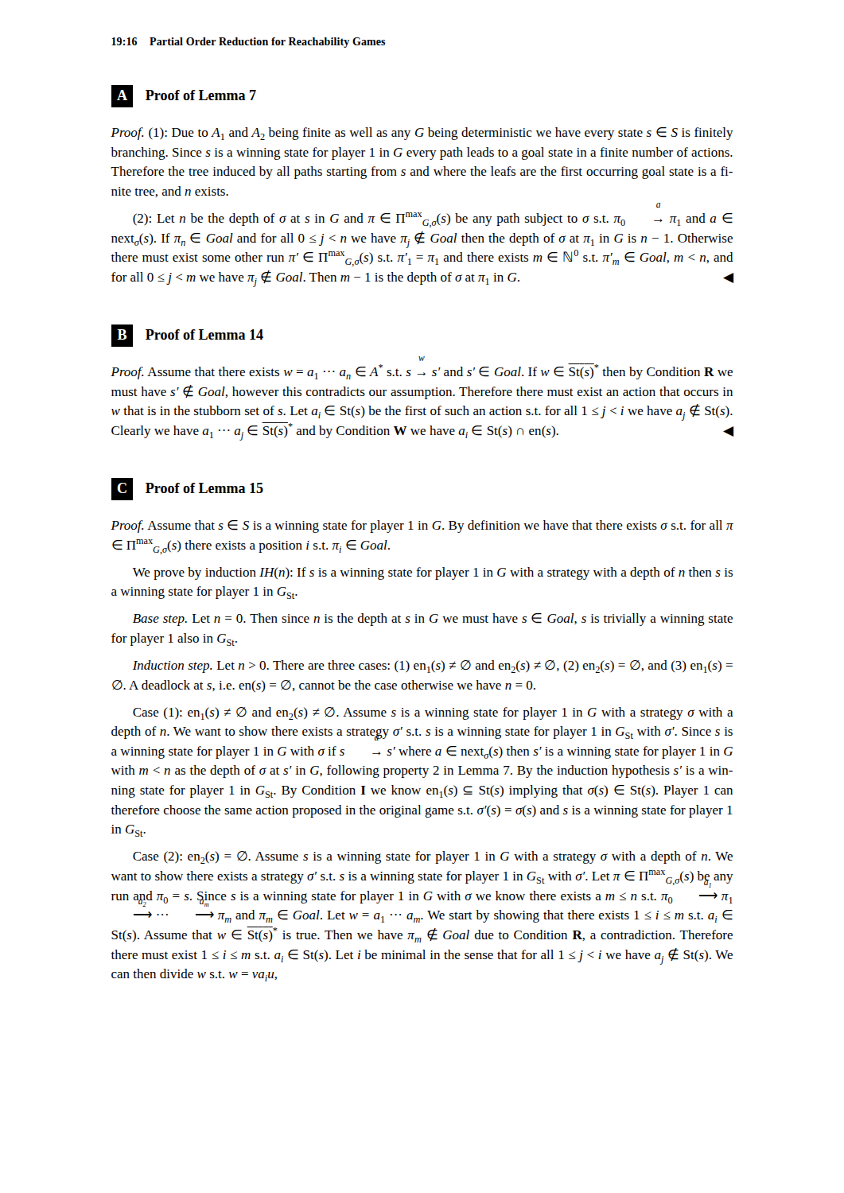19:16 Partial Order Reduction for Reachability Games
AProof of Lemma 7
Proof. (1): Due to A1 and A2 being finite as well as any G being deterministic we have every state s ∈ S is finitely branching. Since s is a winning state for player 1 in G every path leads to a goal state in a finite number of actions. Therefore the tree induced by all paths starting from s and where the leafs are the first occurring goal state is a finite tree, and n exists.
(2): Let n be the depth of σ at s in G and π ∈ ΠmaxG,σ(s) be any path subject to σ s.t. π0 a→ π1 and a ∈ nextσ(s). If πn ∈ Goal and for all 0 ≤ j < n we have πj ∉ Goal then the depth of σ at π1 in G is n − 1. Otherwise there must exist some other run π′ ∈ ΠmaxG,σ(s) s.t. π′1 = π1 and there exists m ∈ ℕ0 s.t. π′m ∈ Goal, m < n, and for all 0 ≤ j < m we have πj ∉ Goal. Then m − 1 is the depth of σ at π1 in G.
BProof of Lemma 14
Proof. Assume that there exists w = a1 ··· an ∈ A* s.t. s w→ s′ and s′ ∈ Goal. If w ∈ St(s)* then by Condition R we must have s′ ∉ Goal, however this contradicts our assumption. Therefore there must exist an action that occurs in w that is in the stubborn set of s. Let ai ∈ St(s) be the first of such an action s.t. for all 1 ≤ j < i we have aj ∉ St(s). Clearly we have a1 ··· aj ∈ St(s)* and by Condition W we have ai ∈ St(s) ∩ en(s).
CProof of Lemma 15
Proof. Assume that s ∈ S is a winning state for player 1 in G. By definition we have that there exists σ s.t. for all π ∈ ΠmaxG,σ(s) there exists a position i s.t. πi ∈ Goal.
We prove by induction IH(n): If s is a winning state for player 1 in G with a strategy with a depth of n then s is a winning state for player 1 in GSt.
Base step. Let n = 0. Then since n is the depth at s in G we must have s ∈ Goal, s is trivially a winning state for player 1 also in GSt.
Induction step. Let n > 0. There are three cases: (1) en1(s) ≠ ∅ and en2(s) ≠ ∅, (2) en2(s) = ∅, and (3) en1(s) = ∅. A deadlock at s, i.e. en(s) = ∅, cannot be the case otherwise we have n = 0.
Case (1): en1(s) ≠ ∅ and en2(s) ≠ ∅. Assume s is a winning state for player 1 in G with a strategy σ with a depth of n. We want to show there exists a strategy σ′ s.t. s is a winning state for player 1 in GSt with σ′. Since s is a winning state for player 1 in G with σ if s a→ s′ where a ∈ nextσ(s) then s′ is a winning state for player 1 in G with m < n as the depth of σ at s′ in G, following property 2 in Lemma 7. By the induction hypothesis s′ is a winning state for player 1 in GSt. By Condition I we know en1(s) ⊆ St(s) implying that σ(s) ∈ St(s). Player 1 can therefore choose the same action proposed in the original game s.t. σ′(s) = σ(s) and s is a winning state for player 1 in GSt.
Case (2): en2(s) = ∅. Assume s is a winning state for player 1 in G with a strategy σ with a depth of n. We want to show there exists a strategy σ′ s.t. s is a winning state for player 1 in GSt with σ′. Let π ∈ ΠmaxG,σ(s) be any run and π0 = s. Since s is a winning state for player 1 in G with σ we know there exists a m ≤ n s.t. π0 a1⟶ π1 a2⟶ ··· am⟶ πm and πm ∈ Goal. Let w = a1 ··· am. We start by showing that there exists 1 ≤ i ≤ m s.t. ai ∈ St(s). Assume that w ∈ St(s)* is true. Then we have πm ∉ Goal due to Condition R, a contradiction. Therefore there must exist 1 ≤ i ≤ m s.t. ai ∈ St(s). Let i be minimal in the sense that for all 1 ≤ j < i we have aj ∉ St(s). We can then divide w s.t. w = vaiu,